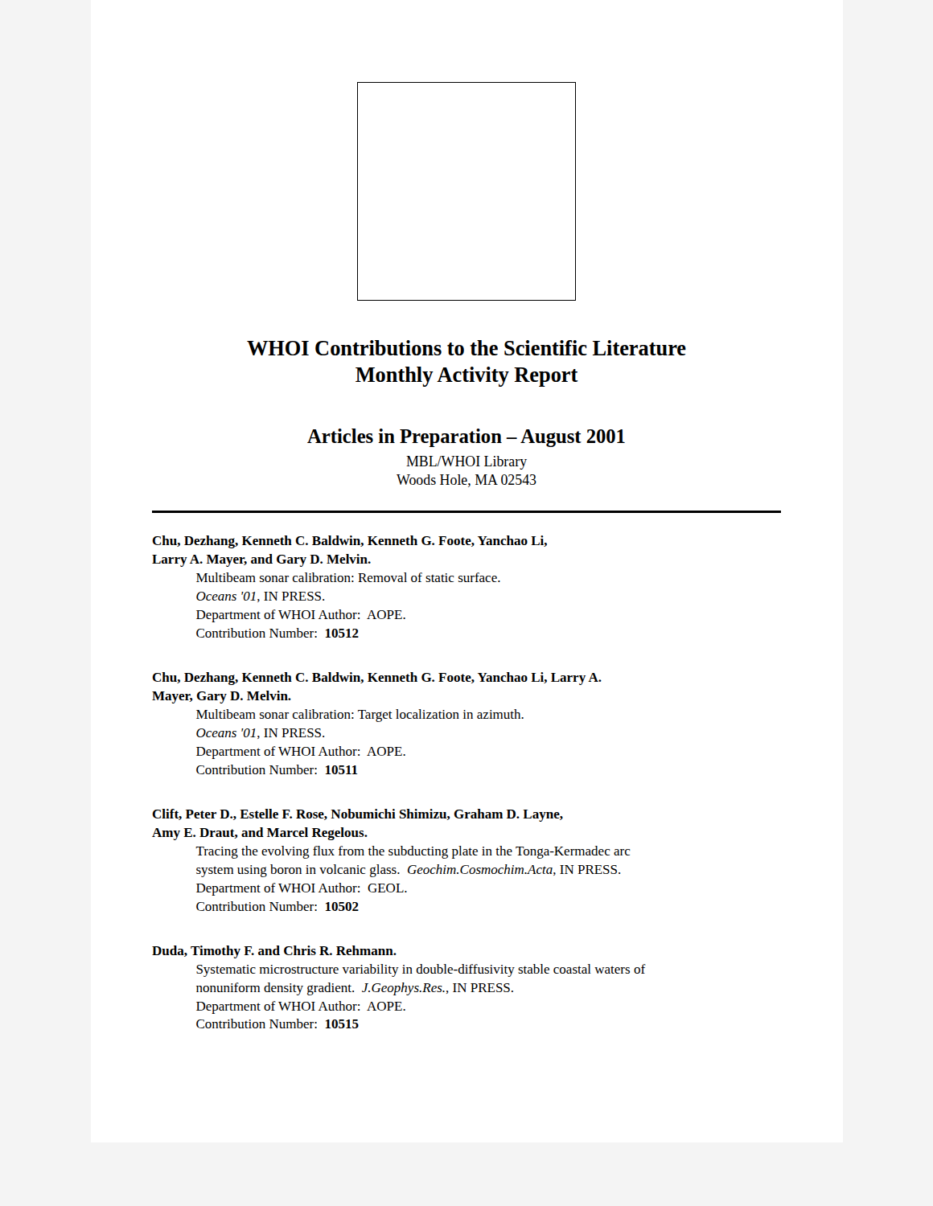WHOI Contributions to the Scientific Literature
Monthly Activity Report
Articles in Preparation – August 2001
MBL/WHOI Library
Woods Hole, MA 02543
Chu, Dezhang, Kenneth C. Baldwin, Kenneth G. Foote, Yanchao Li,
Larry A. Mayer, and Gary D. Melvin.
Multibeam sonar calibration: Removal of static surface. Oceans '01, IN PRESS. Department of WHOI Author: AOPE. Contribution Number: 10512
Chu, Dezhang, Kenneth C. Baldwin, Kenneth G. Foote, Yanchao Li, Larry A.
Mayer, Gary D. Melvin.
Multibeam sonar calibration: Target localization in azimuth. Oceans '01, IN PRESS. Department of WHOI Author: AOPE. Contribution Number: 10511
Clift, Peter D., Estelle F. Rose, Nobumichi Shimizu, Graham D. Layne,
Amy E. Draut, and Marcel Regelous.
Tracing the evolving flux from the subducting plate in the Tonga-Kermadec arc system using boron in volcanic glass. Geochim.Cosmochim.Acta, IN PRESS. Department of WHOI Author: GEOL. Contribution Number: 10502
Duda, Timothy F. and Chris R. Rehmann.
Systematic microstructure variability in double-diffusivity stable coastal waters of nonuniform density gradient. J.Geophys.Res., IN PRESS. Department of WHOI Author: AOPE. Contribution Number: 10515